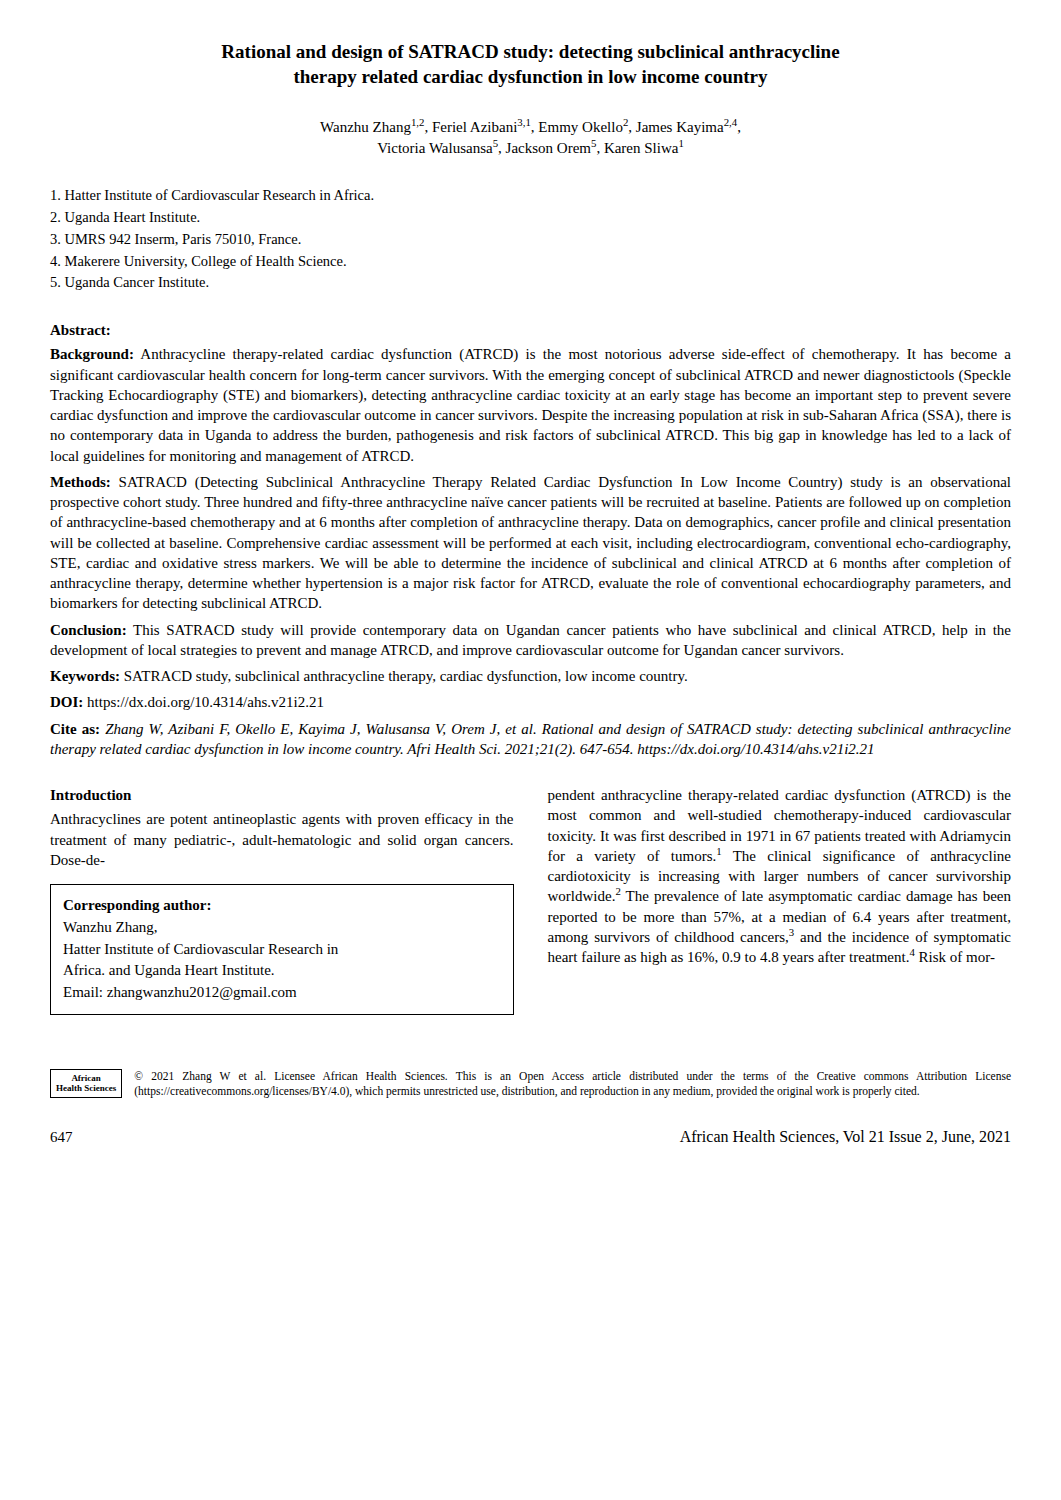Rational and design of SATRACD study: detecting subclinical anthracycline
therapy related cardiac dysfunction in low income country
Wanzhu Zhang1,2, Feriel Azibani3,1, Emmy Okello2, James Kayima2,4,
Victoria Walusansa5, Jackson Orem5, Karen Sliwa1
1. Hatter Institute of Cardiovascular Research in Africa.
2. Uganda Heart Institute.
3. UMRS 942 Inserm, Paris 75010, France.
4. Makerere University, College of Health Science.
5. Uganda Cancer Institute.
Abstract:
Background: Anthracycline therapy-related cardiac dysfunction (ATRCD) is the most notorious adverse side-effect of chemotherapy. It has become a significant cardiovascular health concern for long-term cancer survivors. With the emerging concept of subclinical ATRCD and newer diagnostictools (Speckle Tracking Echocardiography (STE) and biomarkers), detecting anthracycline cardiac toxicity at an early stage has become an important step to prevent severe cardiac dysfunction and improve the cardiovascular outcome in cancer survivors. Despite the increasing population at risk in sub-Saharan Africa (SSA), there is no contemporary data in Uganda to address the burden, pathogenesis and risk factors of subclinical ATRCD. This big gap in knowledge has led to a lack of local guidelines for monitoring and management of ATRCD.
Methods: SATRACD (Detecting Subclinical Anthracycline Therapy Related Cardiac Dysfunction In Low Income Country) study is an observational prospective cohort study. Three hundred and fifty-three anthracycline naïve cancer patients will be recruited at baseline. Patients are followed up on completion of anthracycline-based chemotherapy and at 6 months after completion of anthracycline therapy. Data on demographics, cancer profile and clinical presentation will be collected at baseline. Comprehensive cardiac assessment will be performed at each visit, including electrocardiogram, conventional echo-cardiography, STE, cardiac and oxidative stress markers. We will be able to determine the incidence of subclinical and clinical ATRCD at 6 months after completion of anthracycline therapy, determine whether hypertension is a major risk factor for ATRCD, evaluate the role of conventional echocardiography parameters, and biomarkers for detecting subclinical ATRCD.
Conclusion: This SATRACD study will provide contemporary data on Ugandan cancer patients who have subclinical and clinical ATRCD, help in the development of local strategies to prevent and manage ATRCD, and improve cardiovascular outcome for Ugandan cancer survivors.
Keywords: SATRACD study, subclinical anthracycline therapy, cardiac dysfunction, low income country.
DOI: https://dx.doi.org/10.4314/ahs.v21i2.21
Cite as: Zhang W, Azibani F, Okello E, Kayima J, Walusansa V, Orem J, et al. Rational and design of SATRACD study: detecting subclinical anthracycline therapy related cardiac dysfunction in low income country. Afri Health Sci. 2021;21(2). 647-654. https://dx.doi.org/10.4314/ahs.v21i2.21
Introduction
Anthracyclines are potent antineoplastic agents with proven efficacy in the treatment of many pediatric-, adult-hematologic and solid organ cancers. Dose-de-
Corresponding author:
Wanzhu Zhang,
Hatter Institute of Cardiovascular Research in
Africa. and Uganda Heart Institute.
Email: zhangwanzhu2012@gmail.com
pendent anthracycline therapy-related cardiac dysfunction (ATRCD) is the most common and well-studied chemotherapy-induced cardiovascular toxicity. It was first described in 1971 in 67 patients treated with Adriamycin for a variety of tumors.1 The clinical significance of anthracycline cardiotoxicity is increasing with larger numbers of cancer survivorship worldwide.2 The prevalence of late asymptomatic cardiac damage has been reported to be more than 57%, at a median of 6.4 years after treatment, among survivors of childhood cancers,3 and the incidence of symptomatic heart failure as high as 16%, 0.9 to 4.8 years after treatment.4 Risk of mor-
African
Health Sciences
© 2021 Zhang W et al. Licensee African Health Sciences. This is an Open Access article distributed under the terms of the Creative commons Attribution License (https://creativecommons.org/licenses/BY/4.0), which permits unrestricted use, distribution, and reproduction in any medium, provided the original work is properly cited.
647 African Health Sciences, Vol 21 Issue 2, June, 2021